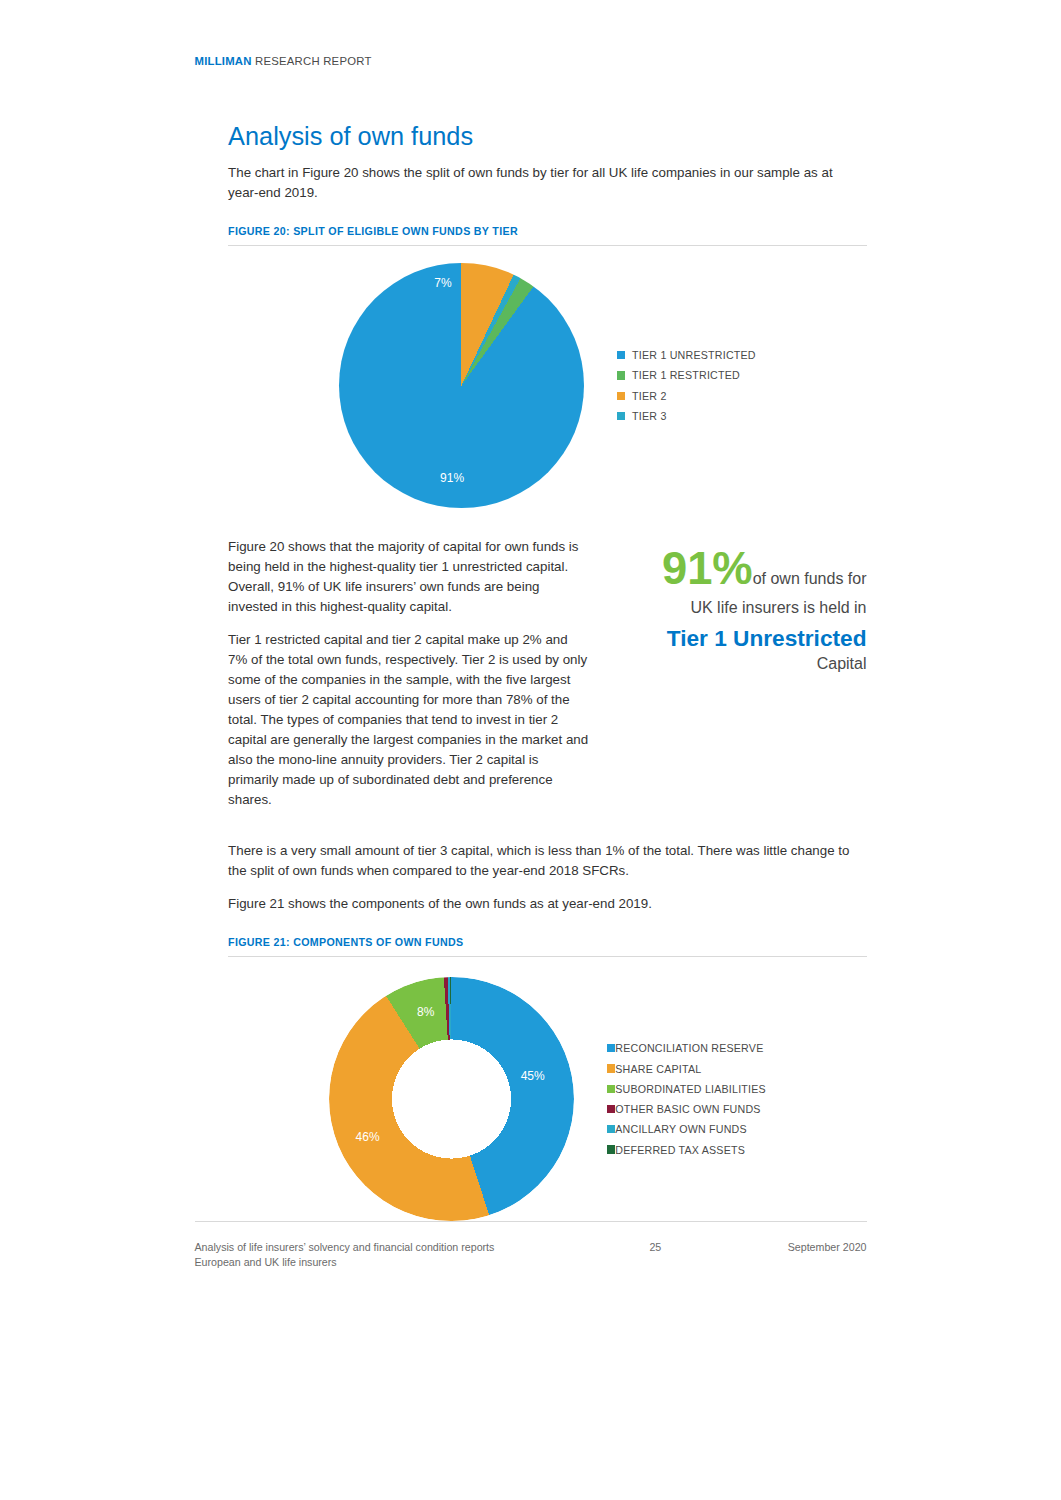MILLIMAN RESEARCH REPORT
Analysis of own funds
The chart in Figure 20 shows the split of own funds by tier for all UK life companies in our sample as at year-end 2019.
Figure 20: Split of eligible own funds by tier
7%
91%
TIER 1 UNRESTRICTED
TIER 1 RESTRICTED
TIER 2
TIER 3
Figure 20 shows that the majority of capital for own funds is being held in the highest-quality tier 1 unrestricted capital. Overall, 91% of UK life insurers’ own funds are being invested in this highest-quality capital.
Tier 1 restricted capital and tier 2 capital make up 2% and 7% of the total own funds, respectively. Tier 2 is used by only some of the companies in the sample, with the five largest users of tier 2 capital accounting for more than 78% of the total. The types of companies that tend to invest in tier 2 capital are generally the largest companies in the market and also the mono-line annuity providers. Tier 2 capital is primarily made up of subordinated debt and preference shares.
91% of own funds for
UK life insurers is held in
Tier 1 Unrestricted
Capital
There is a very small amount of tier 3 capital, which is less than 1% of the total. There was little change to the split of own funds when compared to the year-end 2018 SFCRs.
Figure 21 shows the components of the own funds as at year-end 2019.
Figure 21: Components of own funds
45%
46%
8%
RECONCILIATION RESERVE
SHARE CAPITAL
SUBORDINATED LIABILITIES
OTHER BASIC OWN FUNDS
ANCILLARY OWN FUNDS
DEFERRED TAX ASSETS
Analysis of life insurers’ solvency and financial condition reports
European and UK life insurers
25
September 2020